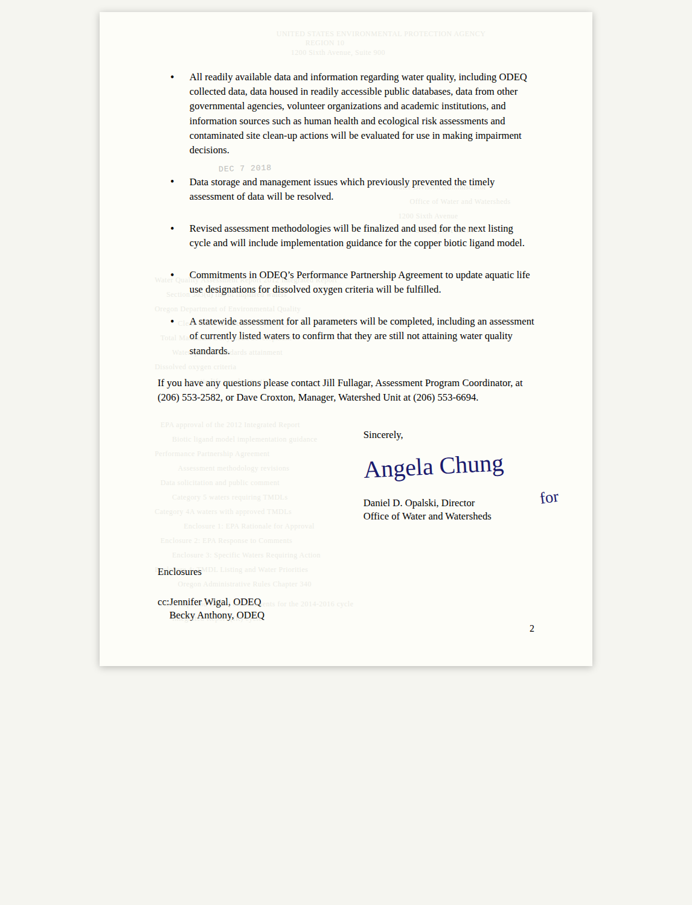UNITED STATES ENVIRONMENTAL PROTECTION AGENCY
REGION 10
1200 Sixth Avenue, Suite 900
All readily available data and information regarding water quality, including ODEQ collected data, data housed in readily accessible public databases, data from other governmental agencies, volunteer organizations and academic institutions, and information sources such as human health and ecological risk assessments and contaminated site clean-up actions will be evaluated for use in making impairment decisions.
Data storage and management issues which previously prevented the timely assessment of data will be resolved.
Revised assessment methodologies will be finalized and used for the next listing cycle and will include implementation guidance for the copper biotic ligand model.
Commitments in ODEQ’s Performance Partnership Agreement to update aquatic life use designations for dissolved oxygen criteria will be fulfilled.
A statewide assessment for all parameters will be completed, including an assessment of currently listed waters to confirm that they are still not attaining water quality standards.
DEC 7 2018
If you have any questions please contact Jill Fullagar, Assessment Program Coordinator, at (206) 553-2582, or Dave Croxton, Manager, Watershed Unit at (206) 553-6694.
Sincerely,
Angela Chung
Daniel D. Opalski, Director for
Office of Water and Watersheds
Enclosures
| cc: | Jennifer Wigal, ODEQ Becky Anthony, ODEQ |
Water Division Administrator
Office of Water and Watersheds
1200 Sixth Avenue
Seattle, WA 98101
Water Quality Assessment Report 2012 Integrated Report
Section 303(d) list of impaired waters
Oregon Department of Environmental Quality
Clean Water Act Section 303(d)(1)
Total Maximum Daily Load development
Water quality standards attainment
Dissolved oxygen criteria
Aquatic life use designations
EPA approval of the 2012 Integrated Report
Biotic ligand model implementation guidance
Performance Partnership Agreement
Assessment methodology revisions
Data solicitation and public comment
Category 5 waters requiring TMDLs
Category 4A waters with approved TMDLs
Enclosure 1: EPA Rationale for Approval
Enclosure 2: EPA Response to Comments
Enclosure 3: Specific Waters Requiring Action
Enclosure 4: TMDL Listing and Water Priorities
Oregon Administrative Rules Chapter 340
Next steps and ODEQ commitments for the 2014-2016 cycle
Integrated Report (IR) cycle
2